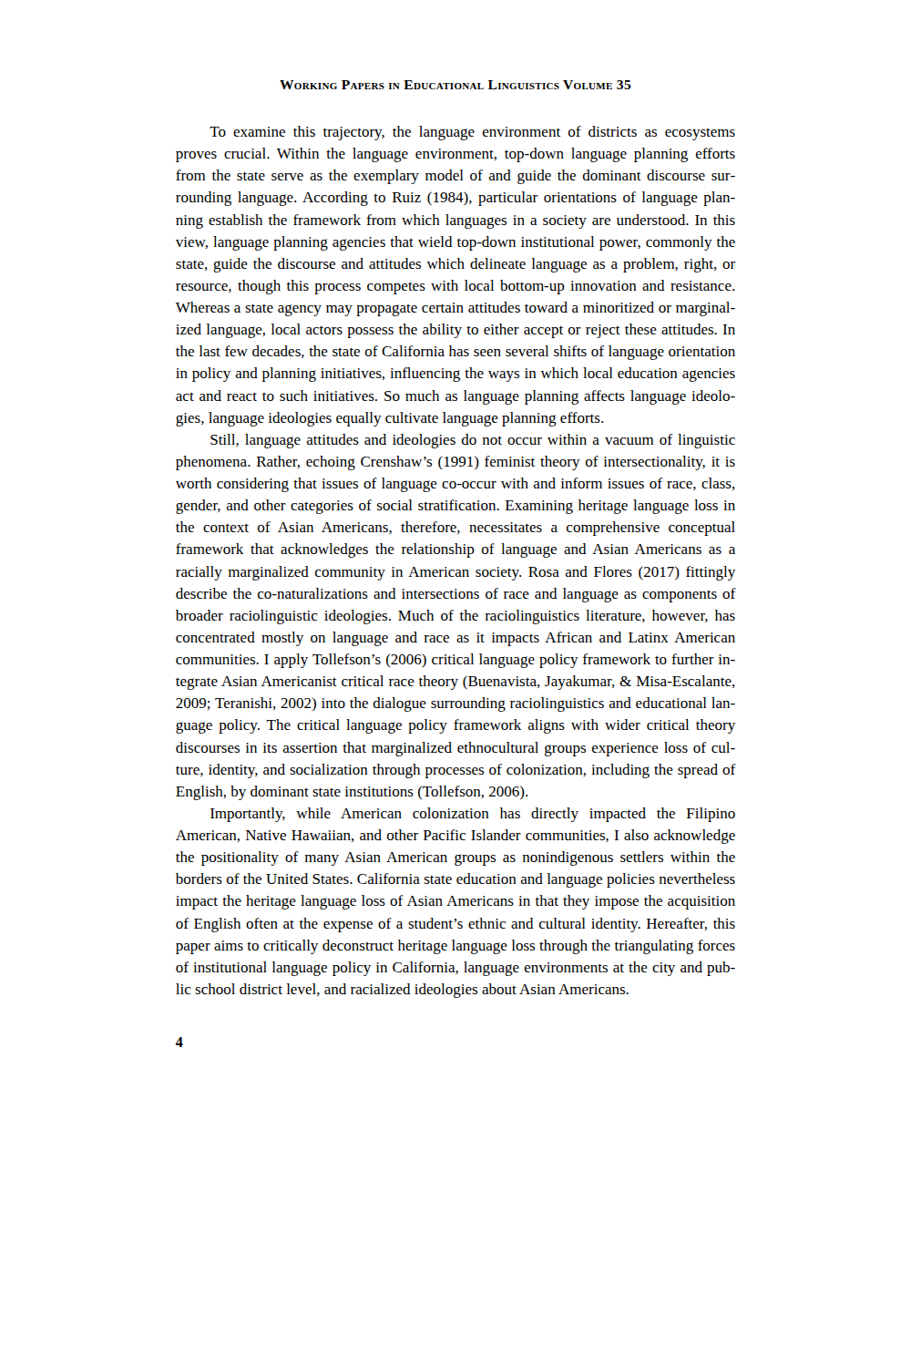Working Papers in Educational Linguistics Volume 35
To examine this trajectory, the language environment of districts as ecosystems proves crucial. Within the language environment, top-down language planning efforts from the state serve as the exemplary model of and guide the dominant discourse surrounding language. According to Ruiz (1984), particular orientations of language planning establish the framework from which languages in a society are understood. In this view, language planning agencies that wield top-down institutional power, commonly the state, guide the discourse and attitudes which delineate language as a problem, right, or resource, though this process competes with local bottom-up innovation and resistance. Whereas a state agency may propagate certain attitudes toward a minoritized or marginalized language, local actors possess the ability to either accept or reject these attitudes. In the last few decades, the state of California has seen several shifts of language orientation in policy and planning initiatives, influencing the ways in which local education agencies act and react to such initiatives. So much as language planning affects language ideologies, language ideologies equally cultivate language planning efforts.
Still, language attitudes and ideologies do not occur within a vacuum of linguistic phenomena. Rather, echoing Crenshaw’s (1991) feminist theory of intersectionality, it is worth considering that issues of language co-occur with and inform issues of race, class, gender, and other categories of social stratification. Examining heritage language loss in the context of Asian Americans, therefore, necessitates a comprehensive conceptual framework that acknowledges the relationship of language and Asian Americans as a racially marginalized community in American society. Rosa and Flores (2017) fittingly describe the co-naturalizations and intersections of race and language as components of broader raciolinguistic ideologies. Much of the raciolinguistics literature, however, has concentrated mostly on language and race as it impacts African and Latinx American communities. I apply Tollefson’s (2006) critical language policy framework to further integrate Asian Americanist critical race theory (Buenavista, Jayakumar, & Misa-Escalante, 2009; Teranishi, 2002) into the dialogue surrounding raciolinguistics and educational language policy. The critical language policy framework aligns with wider critical theory discourses in its assertion that marginalized ethnocultural groups experience loss of culture, identity, and socialization through processes of colonization, including the spread of English, by dominant state institutions (Tollefson, 2006).
Importantly, while American colonization has directly impacted the Filipino American, Native Hawaiian, and other Pacific Islander communities, I also acknowledge the positionality of many Asian American groups as nonindigenous settlers within the borders of the United States. California state education and language policies nevertheless impact the heritage language loss of Asian Americans in that they impose the acquisition of English often at the expense of a student’s ethnic and cultural identity. Hereafter, this paper aims to critically deconstruct heritage language loss through the triangulating forces of institutional language policy in California, language environments at the city and public school district level, and racialized ideologies about Asian Americans.
4